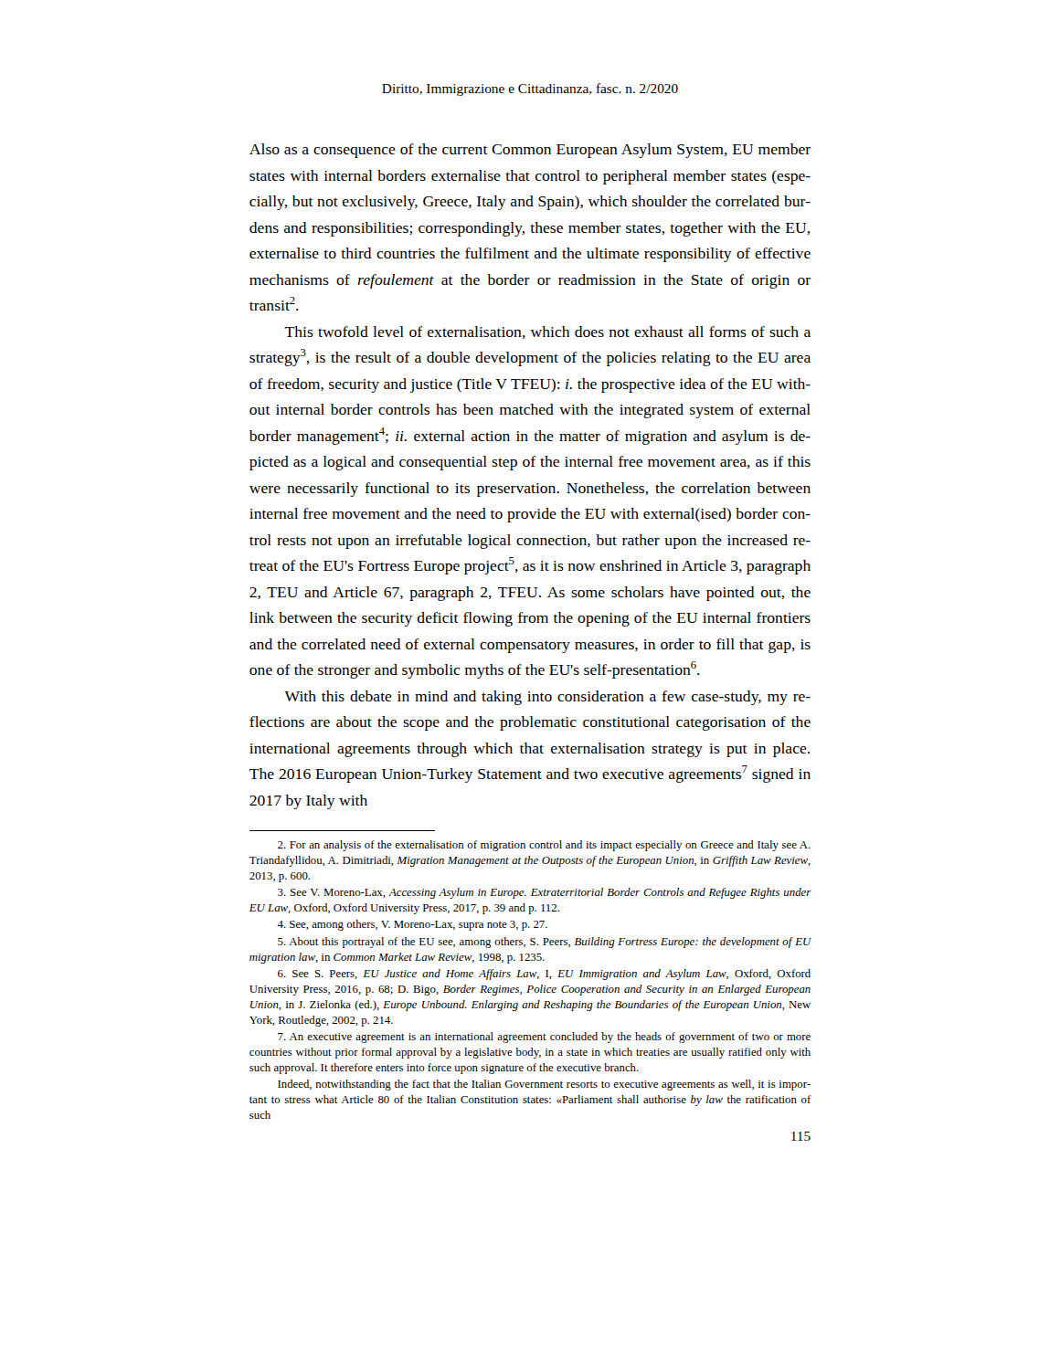Diritto, Immigrazione e Cittadinanza, fasc. n. 2/2020
Also as a consequence of the current Common European Asylum System, EU member states with internal borders externalise that control to peripheral member states (especially, but not exclusively, Greece, Italy and Spain), which shoulder the correlated burdens and responsibilities; correspondingly, these member states, together with the EU, externalise to third countries the fulfilment and the ultimate responsibility of effective mechanisms of refoulement at the border or readmission in the State of origin or transit2.
This twofold level of externalisation, which does not exhaust all forms of such a strategy3, is the result of a double development of the policies relating to the EU area of freedom, security and justice (Title V TFEU): i. the prospective idea of the EU without internal border controls has been matched with the integrated system of external border management4; ii. external action in the matter of migration and asylum is depicted as a logical and consequential step of the internal free movement area, as if this were necessarily functional to its preservation. Nonetheless, the correlation between internal free movement and the need to provide the EU with external(ised) border control rests not upon an irrefutable logical connection, but rather upon the increased retreat of the EU's Fortress Europe project5, as it is now enshrined in Article 3, paragraph 2, TEU and Article 67, paragraph 2, TFEU. As some scholars have pointed out, the link between the security deficit flowing from the opening of the EU internal frontiers and the correlated need of external compensatory measures, in order to fill that gap, is one of the stronger and symbolic myths of the EU's self-presentation6.
With this debate in mind and taking into consideration a few case-study, my reflections are about the scope and the problematic constitutional categorisation of the international agreements through which that externalisation strategy is put in place. The 2016 European Union-Turkey Statement and two executive agreements7 signed in 2017 by Italy with
2. For an analysis of the externalisation of migration control and its impact especially on Greece and Italy see A. Triandafyllidou, A. Dimitriadi, Migration Management at the Outposts of the European Union, in Griffith Law Review, 2013, p. 600.
3. See V. Moreno-Lax, Accessing Asylum in Europe. Extraterritorial Border Controls and Refugee Rights under EU Law, Oxford, Oxford University Press, 2017, p. 39 and p. 112.
4. See, among others, V. Moreno-Lax, supra note 3, p. 27.
5. About this portrayal of the EU see, among others, S. Peers, Building Fortress Europe: the development of EU migration law, in Common Market Law Review, 1998, p. 1235.
6. See S. Peers, EU Justice and Home Affairs Law, I, EU Immigration and Asylum Law, Oxford, Oxford University Press, 2016, p. 68; D. Bigo, Border Regimes, Police Cooperation and Security in an Enlarged European Union, in J. Zielonka (ed.), Europe Unbound. Enlarging and Reshaping the Boundaries of the European Union, New York, Routledge, 2002, p. 214.
7. An executive agreement is an international agreement concluded by the heads of government of two or more countries without prior formal approval by a legislative body, in a state in which treaties are usually ratified only with such approval. It therefore enters into force upon signature of the executive branch.
Indeed, notwithstanding the fact that the Italian Government resorts to executive agreements as well, it is important to stress what Article 80 of the Italian Constitution states: «Parliament shall authorise by law the ratification of such
115